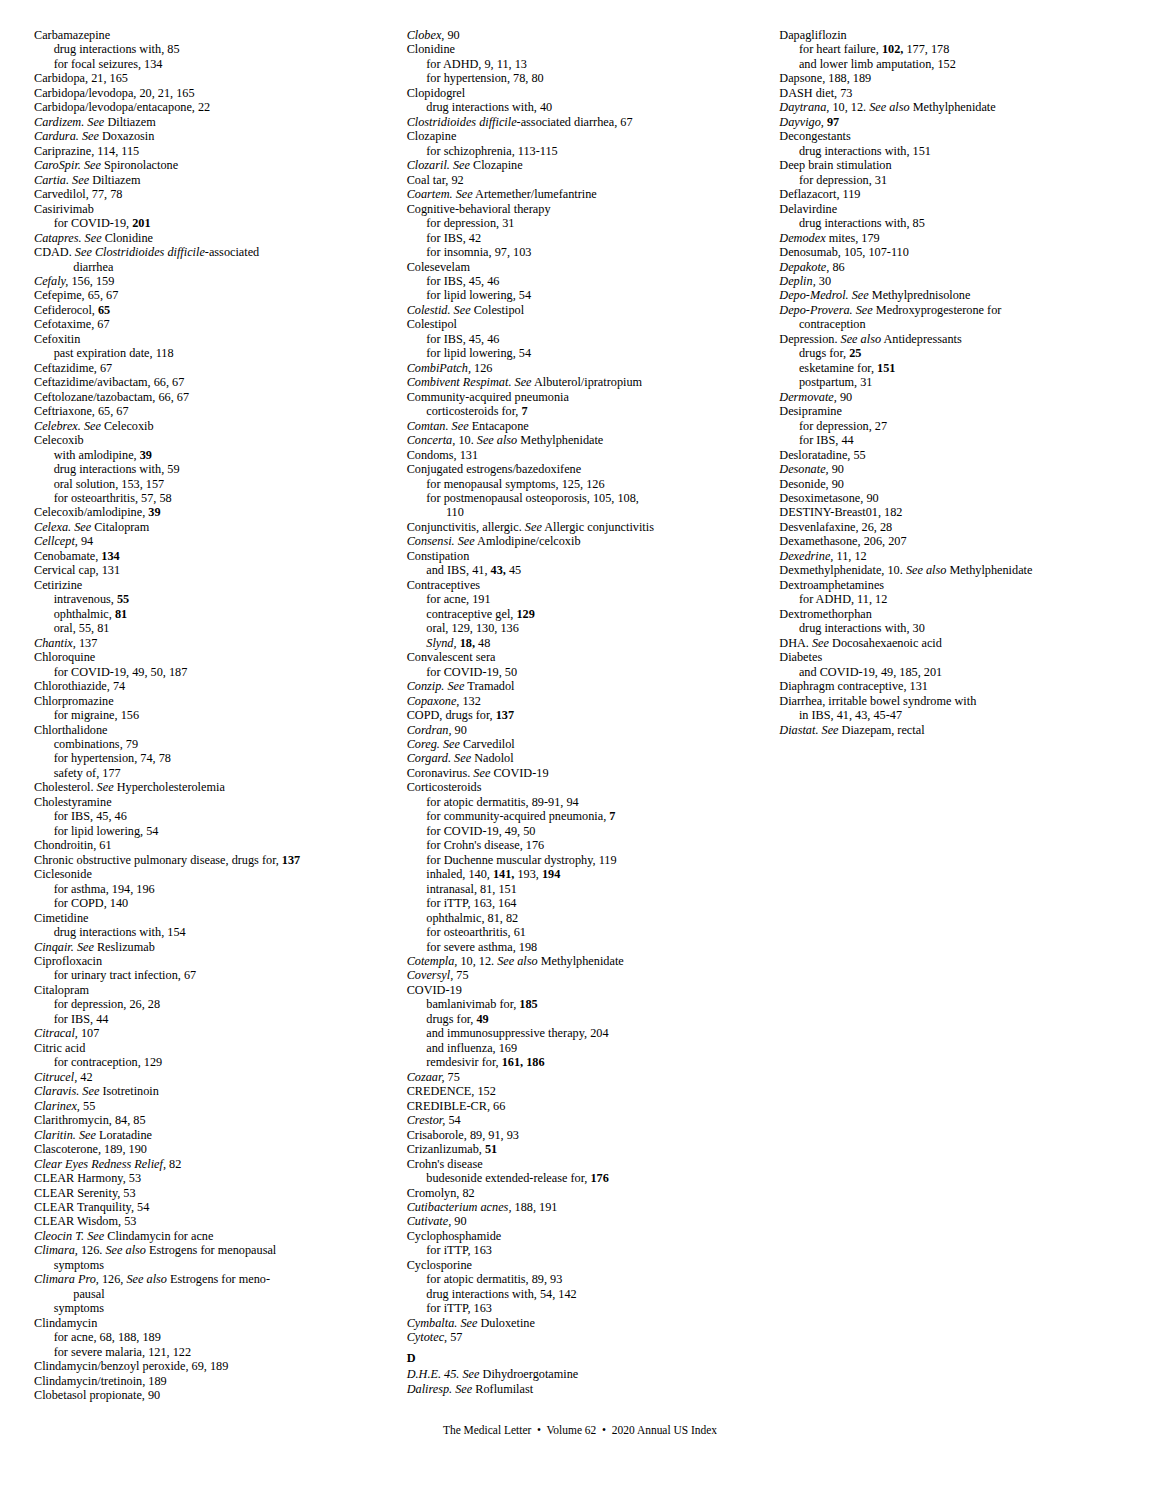Carbamazepine
drug interactions with, 85
for focal seizures, 134
Carbidopa, 21, 165
Carbidopa/levodopa, 20, 21, 165
Carbidopa/levodopa/entacapone, 22
Cardizem. See Diltiazem
Cardura. See Doxazosin
Cariprazine, 114, 115
CaroSpir. See Spironolactone
Cartia. See Diltiazem
Carvedilol, 77, 78
Casirivimab
for COVID-19, 201
Catapres. See Clonidine
CDAD. See Clostridioides difficile-associated
diarrhea
Cefaly, 156, 159
Cefepime, 65, 67
Cefiderocol, 65
Cefotaxime, 67
Cefoxitin
past expiration date, 118
Ceftazidime, 67
Ceftazidime/avibactam, 66, 67
Ceftolozane/tazobactam, 66, 67
Ceftriaxone, 65, 67
Celebrex. See Celecoxib
Celecoxib
with amlodipine, 39
drug interactions with, 59
oral solution, 153, 157
for osteoarthritis, 57, 58
Celecoxib/amlodipine, 39
Celexa. See Citalopram
Cellcept, 94
Cenobamate, 134
Cervical cap, 131
Cetirizine
intravenous, 55
ophthalmic, 81
oral, 55, 81
Chantix, 137
Chloroquine
for COVID-19, 49, 50, 187
Chlorothiazide, 74
Chlorpromazine
for migraine, 156
Chlorthalidone
combinations, 79
for hypertension, 74, 78
safety of, 177
Cholesterol. See Hypercholesterolemia
Cholestyramine
for IBS, 45, 46
for lipid lowering, 54
Chondroitin, 61
Chronic obstructive pulmonary disease, drugs for, 137
Ciclesonide
for asthma, 194, 196
for COPD, 140
Cimetidine
drug interactions with, 154
Cinqair. See Reslizumab
Ciprofloxacin
for urinary tract infection, 67
Citalopram
for depression, 26, 28
for IBS, 44
Citracal, 107
Citric acid
for contraception, 129
Citrucel, 42
Claravis. See Isotretinoin
Clarinex, 55
Clarithromycin, 84, 85
Claritin. See Loratadine
Clascoterone, 189, 190
Clear Eyes Redness Relief, 82
CLEAR Harmony, 53
CLEAR Serenity, 53
CLEAR Tranquility, 54
CLEAR Wisdom, 53
Cleocin T. See Clindamycin for acne
Climara, 126. See also Estrogens for menopausal
symptoms
Climara Pro, 126, See also Estrogens for meno-
pausal
symptoms
Clindamycin
for acne, 68, 188, 189
for severe malaria, 121, 122
Clindamycin/benzoyl peroxide, 69, 189
Clindamycin/tretinoin, 189
Clobetasol propionate, 90
Clobex, 90
Clonidine
for ADHD, 9, 11, 13
for hypertension, 78, 80
Clopidogrel
drug interactions with, 40
Clostridioides difficile-associated diarrhea, 67
Clozapine
for schizophrenia, 113-115
Clozaril. See Clozapine
Coal tar, 92
Coartem. See Artemether/lumefantrine
Cognitive-behavioral therapy
for depression, 31
for IBS, 42
for insomnia, 97, 103
Colesevelam
for IBS, 45, 46
for lipid lowering, 54
Colestid. See Colestipol
Colestipol
for IBS, 45, 46
for lipid lowering, 54
CombiPatch, 126
Combivent Respimat. See Albuterol/ipratropium
Community-acquired pneumonia
corticosteroids for, 7
Comtan. See Entacapone
Concerta, 10. See also Methylphenidate
Condoms, 131
Conjugated estrogens/bazedoxifene
for menopausal symptoms, 125, 126
for postmenopausal osteoporosis, 105, 108,
110
Conjunctivitis, allergic. See Allergic conjunctivitis
Consensi. See Amlodipine/celcoxib
Constipation
and IBS, 41, 43, 45
Contraceptives
for acne, 191
contraceptive gel, 129
oral, 129, 130, 136
Slynd, 18, 48
Convalescent sera
for COVID-19, 50
Conzip. See Tramadol
Copaxone, 132
COPD, drugs for, 137
Cordran, 90
Coreg. See Carvedilol
Corgard. See Nadolol
Coronavirus. See COVID-19
Corticosteroids
for atopic dermatitis, 89-91, 94
for community-acquired pneumonia, 7
for COVID-19, 49, 50
for Crohn's disease, 176
for Duchenne muscular dystrophy, 119
inhaled, 140, 141, 193, 194
intranasal, 81, 151
for iTTP, 163, 164
ophthalmic, 81, 82
for osteoarthritis, 61
for severe asthma, 198
Cotempla, 10, 12. See also Methylphenidate
Coversyl, 75
COVID-19
bamlanivimab for, 185
drugs for, 49
and immunosuppressive therapy, 204
and influenza, 169
remdesivir for, 161, 186
Cozaar, 75
CREDENCE, 152
CREDIBLE-CR, 66
Crestor, 54
Crisaborole, 89, 91, 93
Crizanlizumab, 51
Crohn's disease
budesonide extended-release for, 176
Cromolyn, 82
Cutibacterium acnes, 188, 191
Cutivate, 90
Cyclophosphamide
for iTTP, 163
Cyclosporine
for atopic dermatitis, 89, 93
drug interactions with, 54, 142
for iTTP, 163
Cymbalta. See Duloxetine
Cytotec, 57
D
D.H.E. 45. See Dihydroergotamine
Daliresp. See Roflumilast
Dapagliflozin
for heart failure, 102, 177, 178
and lower limb amputation, 152
Dapsone, 188, 189
DASH diet, 73
Daytrana, 10, 12. See also Methylphenidate
Dayvigo, 97
Decongestants
drug interactions with, 151
Deep brain stimulation
for depression, 31
Deflazacort, 119
Delavirdine
drug interactions with, 85
Demodex mites, 179
Denosumab, 105, 107-110
Depakote, 86
Deplin, 30
Depo-Medrol. See Methylprednisolone
Depo-Provera. See Medroxyprogesterone for
contraception
Depression. See also Antidepressants
drugs for, 25
esketamine for, 151
postpartum, 31
Dermovate, 90
Desipramine
for depression, 27
for IBS, 44
Desloratadine, 55
Desonate, 90
Desonide, 90
Desoximetasone, 90
DESTINY-Breast01, 182
Desvenlafaxine, 26, 28
Dexamethasone, 206, 207
Dexedrine, 11, 12
Dexmethylphenidate, 10. See also Methylphenidate
Dextroamphetamines
for ADHD, 11, 12
Dextromethorphan
drug interactions with, 30
DHA. See Docosahexaenoic acid
Diabetes
and COVID-19, 49, 185, 201
Diaphragm contraceptive, 131
Diarrhea, irritable bowel syndrome with
in IBS, 41, 43, 45-47
Diastat. See Diazepam, rectal
The Medical Letter • Volume 62 • 2020 Annual US Index